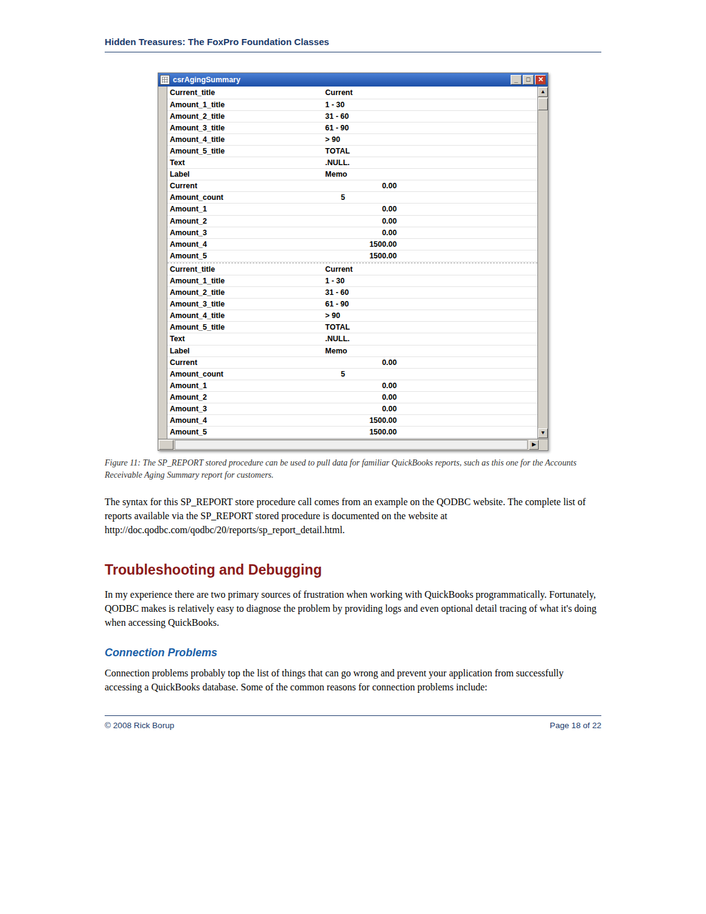Hidden Treasures: The FoxPro Foundation Classes
csrAgingSummary
_□✕
| Current_title | Current |
| Amount_1_title | 1 - 30 |
| Amount_2_title | 31 - 60 |
| Amount_3_title | 61 - 90 |
| Amount_4_title | > 90 |
| Amount_5_title | TOTAL |
| Text | .NULL. |
| Label | Memo |
| Current | 0.00 |
| Amount_count | 5 |
| Amount_1 | 0.00 |
| Amount_2 | 0.00 |
| Amount_3 | 0.00 |
| Amount_4 | 1500.00 |
| Amount_5 | 1500.00 |
| Current_title | Current |
| Amount_1_title | 1 - 30 |
| Amount_2_title | 31 - 60 |
| Amount_3_title | 61 - 90 |
| Amount_4_title | > 90 |
| Amount_5_title | TOTAL |
| Text | .NULL. |
| Label | Memo |
| Current | 0.00 |
| Amount_count | 5 |
| Amount_1 | 0.00 |
| Amount_2 | 0.00 |
| Amount_3 | 0.00 |
| Amount_4 | 1500.00 |
| Amount_5 | 1500.00 |
▲
▼
▶
Figure 11: The SP_REPORT stored procedure can be used to pull data for familiar QuickBooks reports, such as this one for the Accounts Receivable Aging Summary report for customers.
The syntax for this SP_REPORT store procedure call comes from an example on the QODBC website. The complete list of reports available via the SP_REPORT stored procedure is documented on the website at http://doc.qodbc.com/qodbc/20/reports/sp_report_detail.html.
Troubleshooting and Debugging
In my experience there are two primary sources of frustration when working with QuickBooks programmatically. Fortunately, QODBC makes is relatively easy to diagnose the problem by providing logs and even optional detail tracing of what it's doing when accessing QuickBooks.
Connection Problems
Connection problems probably top the list of things that can go wrong and prevent your application from successfully accessing a QuickBooks database. Some of the common reasons for connection problems include:
© 2008 Rick Borup Page 18 of 22